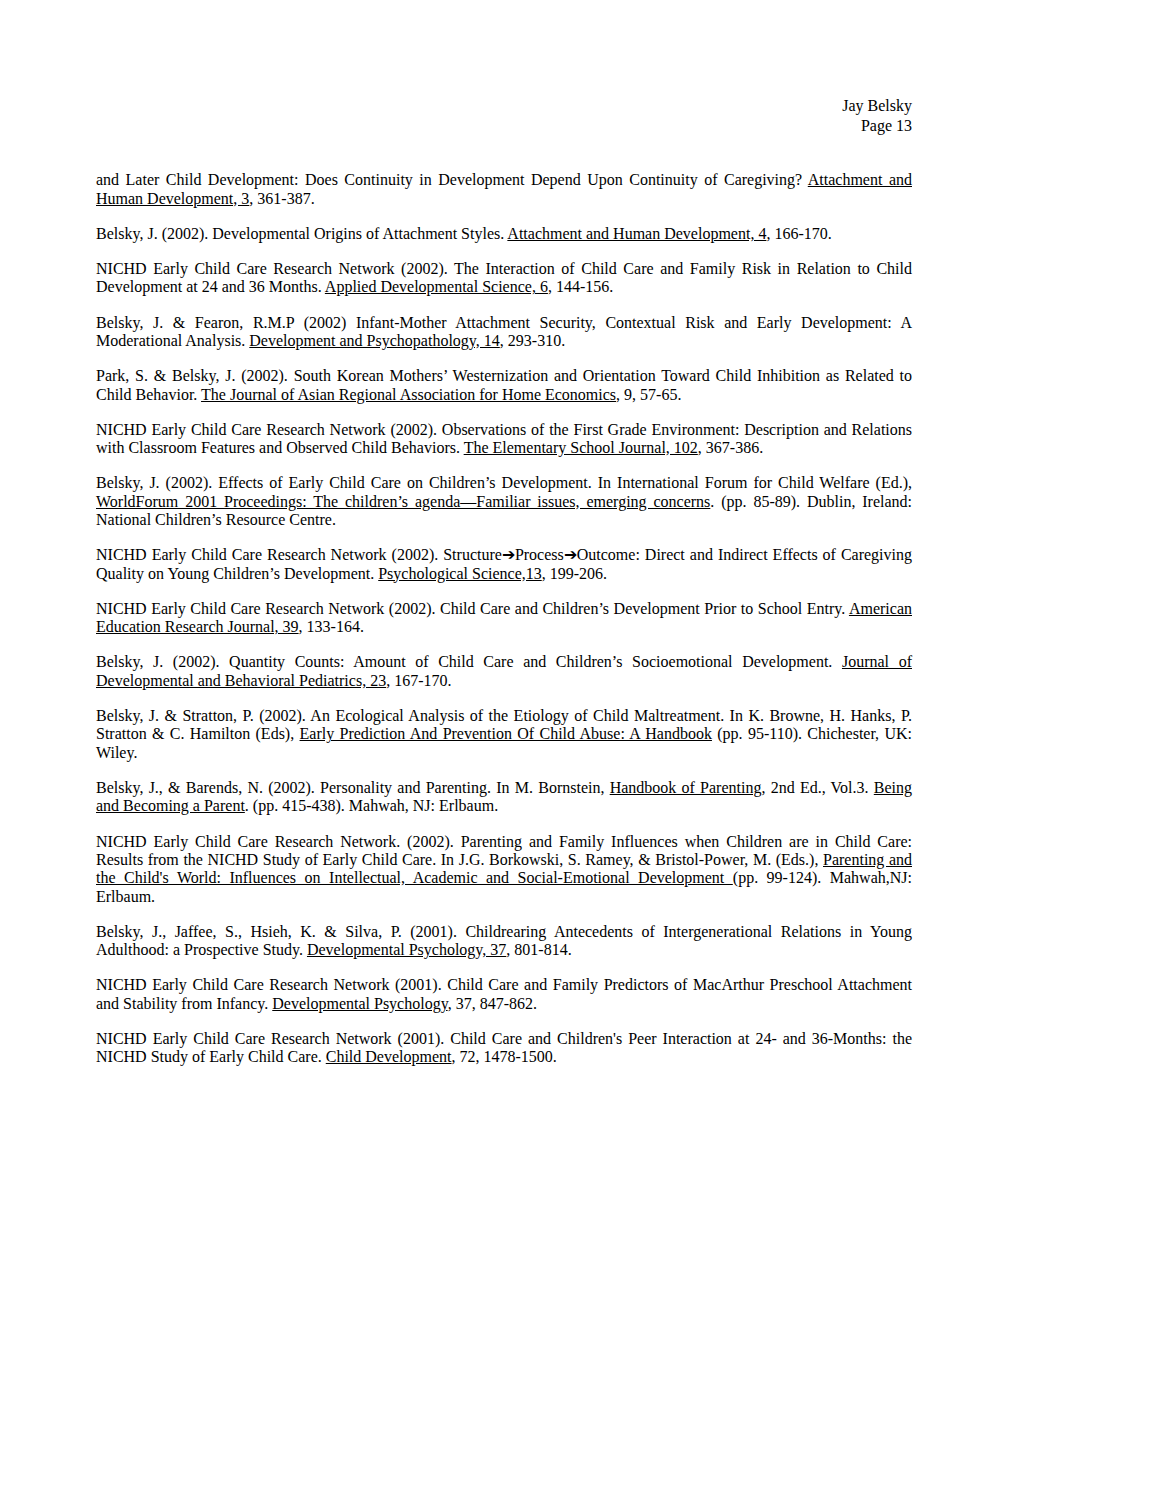Jay Belsky
Page 13
and Later Child Development: Does Continuity in Development Depend Upon Continuity of Caregiving? Attachment and Human Development, 3, 361-387.
Belsky, J. (2002). Developmental Origins of Attachment Styles. Attachment and Human Development, 4, 166-170.
NICHD Early Child Care Research Network (2002). The Interaction of Child Care and Family Risk in Relation to Child Development at 24 and 36 Months. Applied Developmental Science, 6, 144-156.
Belsky, J. & Fearon, R.M.P (2002) Infant-Mother Attachment Security, Contextual Risk and Early Development: A Moderational Analysis. Development and Psychopathology, 14, 293-310.
Park, S. & Belsky, J. (2002). South Korean Mothers’ Westernization and Orientation Toward Child Inhibition as Related to Child Behavior. The Journal of Asian Regional Association for Home Economics, 9, 57-65.
NICHD Early Child Care Research Network (2002). Observations of the First Grade Environment: Description and Relations with Classroom Features and Observed Child Behaviors. The Elementary School Journal, 102, 367-386.
Belsky, J. (2002). Effects of Early Child Care on Children’s Development. In International Forum for Child Welfare (Ed.), WorldForum 2001 Proceedings: The children’s agenda—Familiar issues, emerging concerns. (pp. 85-89). Dublin, Ireland: National Children’s Resource Centre.
NICHD Early Child Care Research Network (2002). Structure➔Process➔Outcome: Direct and Indirect Effects of Caregiving Quality on Young Children’s Development. Psychological Science,13, 199-206.
NICHD Early Child Care Research Network (2002). Child Care and Children’s Development Prior to School Entry. American Education Research Journal, 39, 133-164.
Belsky, J. (2002). Quantity Counts: Amount of Child Care and Children’s Socioemotional Development. Journal of Developmental and Behavioral Pediatrics, 23, 167-170.
Belsky, J. & Stratton, P. (2002). An Ecological Analysis of the Etiology of Child Maltreatment. In K. Browne, H. Hanks, P. Stratton & C. Hamilton (Eds), Early Prediction And Prevention Of Child Abuse: A Handbook (pp. 95-110). Chichester, UK: Wiley.
Belsky, J., & Barends, N. (2002). Personality and Parenting. In M. Bornstein, Handbook of Parenting, 2nd Ed., Vol.3. Being and Becoming a Parent. (pp. 415-438). Mahwah, NJ: Erlbaum.
NICHD Early Child Care Research Network. (2002). Parenting and Family Influences when Children are in Child Care: Results from the NICHD Study of Early Child Care. In J.G. Borkowski, S. Ramey, & Bristol-Power, M. (Eds.), Parenting and the Child's World: Influences on Intellectual, Academic and Social-Emotional Development (pp. 99-124). Mahwah,NJ: Erlbaum.
Belsky, J., Jaffee, S., Hsieh, K. & Silva, P. (2001). Childrearing Antecedents of Intergenerational Relations in Young Adulthood: a Prospective Study. Developmental Psychology, 37, 801-814.
NICHD Early Child Care Research Network (2001). Child Care and Family Predictors of MacArthur Preschool Attachment and Stability from Infancy. Developmental Psychology, 37, 847-862.
NICHD Early Child Care Research Network (2001). Child Care and Children's Peer Interaction at 24- and 36-Months: the NICHD Study of Early Child Care. Child Development, 72, 1478-1500.